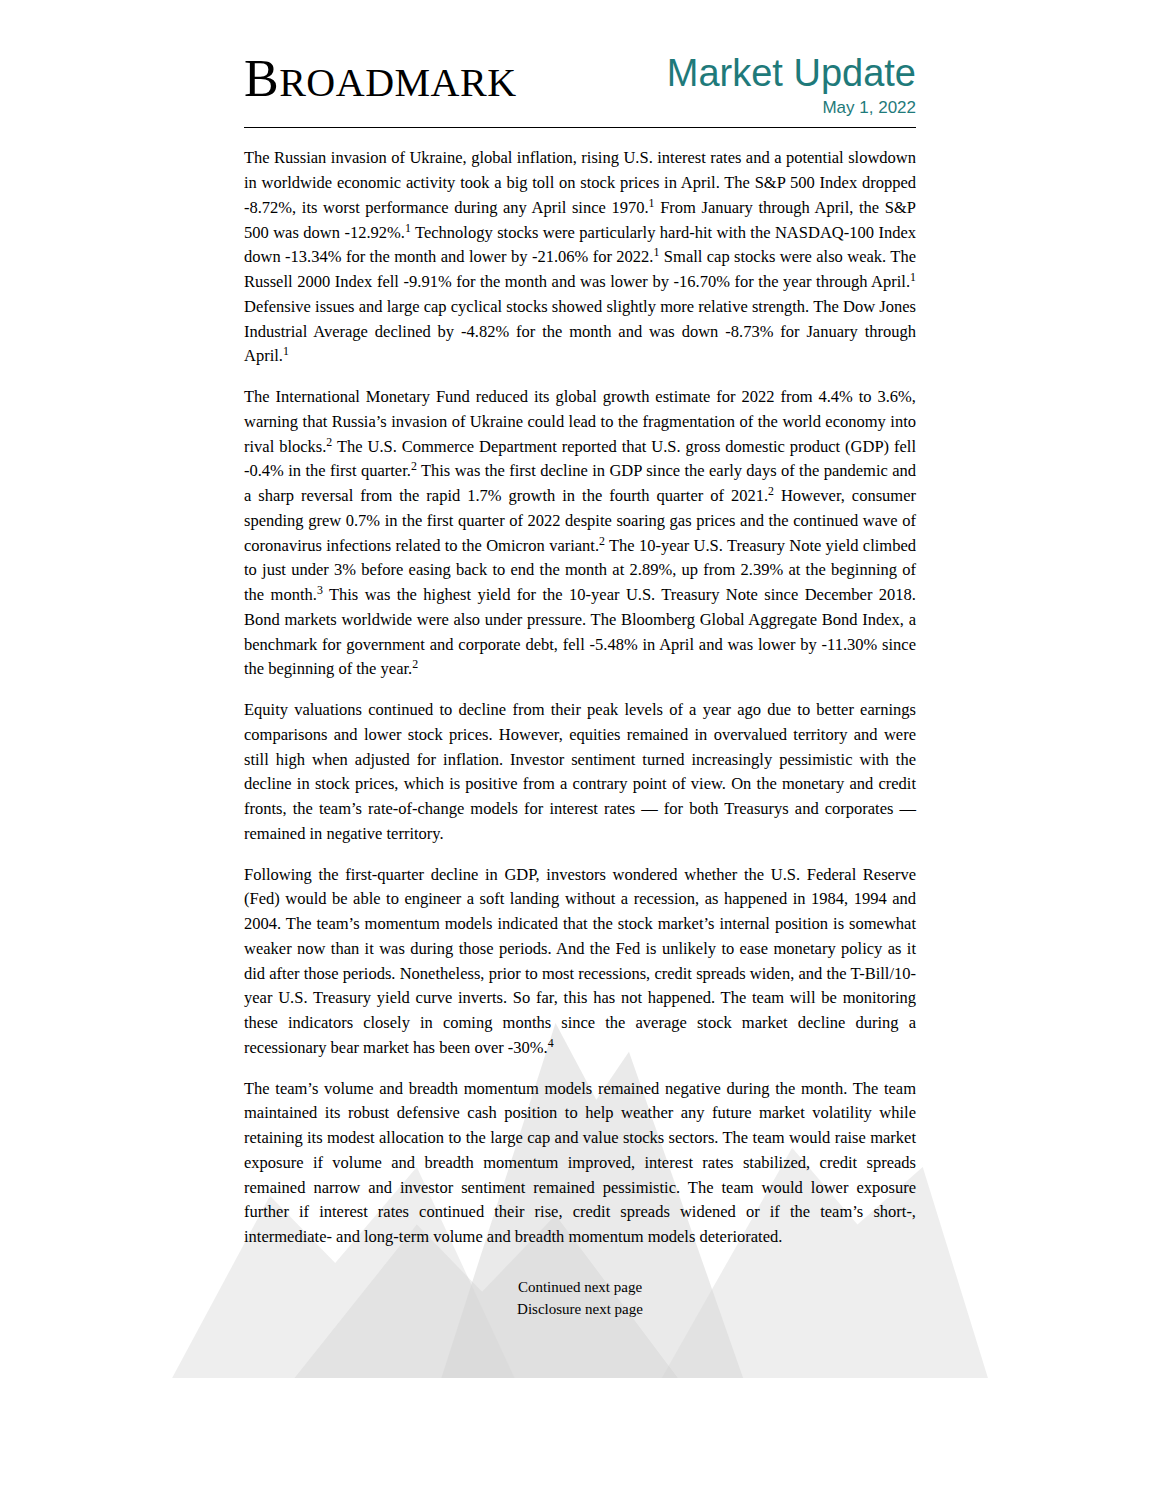BROADMARK
Market Update
May 1, 2022
The Russian invasion of Ukraine, global inflation, rising U.S. interest rates and a potential slowdown in worldwide economic activity took a big toll on stock prices in April. The S&P 500 Index dropped -8.72%, its worst performance during any April since 1970.1 From January through April, the S&P 500 was down -12.92%.1 Technology stocks were particularly hard-hit with the NASDAQ-100 Index down -13.34% for the month and lower by -21.06% for 2022.1 Small cap stocks were also weak. The Russell 2000 Index fell -9.91% for the month and was lower by -16.70% for the year through April.1 Defensive issues and large cap cyclical stocks showed slightly more relative strength. The Dow Jones Industrial Average declined by -4.82% for the month and was down -8.73% for January through April.1
The International Monetary Fund reduced its global growth estimate for 2022 from 4.4% to 3.6%, warning that Russia’s invasion of Ukraine could lead to the fragmentation of the world economy into rival blocks.2 The U.S. Commerce Department reported that U.S. gross domestic product (GDP) fell -0.4% in the first quarter.2 This was the first decline in GDP since the early days of the pandemic and a sharp reversal from the rapid 1.7% growth in the fourth quarter of 2021.2 However, consumer spending grew 0.7% in the first quarter of 2022 despite soaring gas prices and the continued wave of coronavirus infections related to the Omicron variant.2 The 10-year U.S. Treasury Note yield climbed to just under 3% before easing back to end the month at 2.89%, up from 2.39% at the beginning of the month.3 This was the highest yield for the 10-year U.S. Treasury Note since December 2018. Bond markets worldwide were also under pressure. The Bloomberg Global Aggregate Bond Index, a benchmark for government and corporate debt, fell -5.48% in April and was lower by -11.30% since the beginning of the year.2
Equity valuations continued to decline from their peak levels of a year ago due to better earnings comparisons and lower stock prices. However, equities remained in overvalued territory and were still high when adjusted for inflation. Investor sentiment turned increasingly pessimistic with the decline in stock prices, which is positive from a contrary point of view. On the monetary and credit fronts, the team’s rate-of-change models for interest rates — for both Treasurys and corporates — remained in negative territory.
Following the first-quarter decline in GDP, investors wondered whether the U.S. Federal Reserve (Fed) would be able to engineer a soft landing without a recession, as happened in 1984, 1994 and 2004. The team’s momentum models indicated that the stock market’s internal position is somewhat weaker now than it was during those periods. And the Fed is unlikely to ease monetary policy as it did after those periods. Nonetheless, prior to most recessions, credit spreads widen, and the T-Bill/10-year U.S. Treasury yield curve inverts. So far, this has not happened. The team will be monitoring these indicators closely in coming months since the average stock market decline during a recessionary bear market has been over -30%.4
The team’s volume and breadth momentum models remained negative during the month. The team maintained its robust defensive cash position to help weather any future market volatility while retaining its modest allocation to the large cap and value stocks sectors. The team would raise market exposure if volume and breadth momentum improved, interest rates stabilized, credit spreads remained narrow and investor sentiment remained pessimistic. The team would lower exposure further if interest rates continued their rise, credit spreads widened or if the team’s short-, intermediate- and long-term volume and breadth momentum models deteriorated.
Continued next page
Disclosure next page